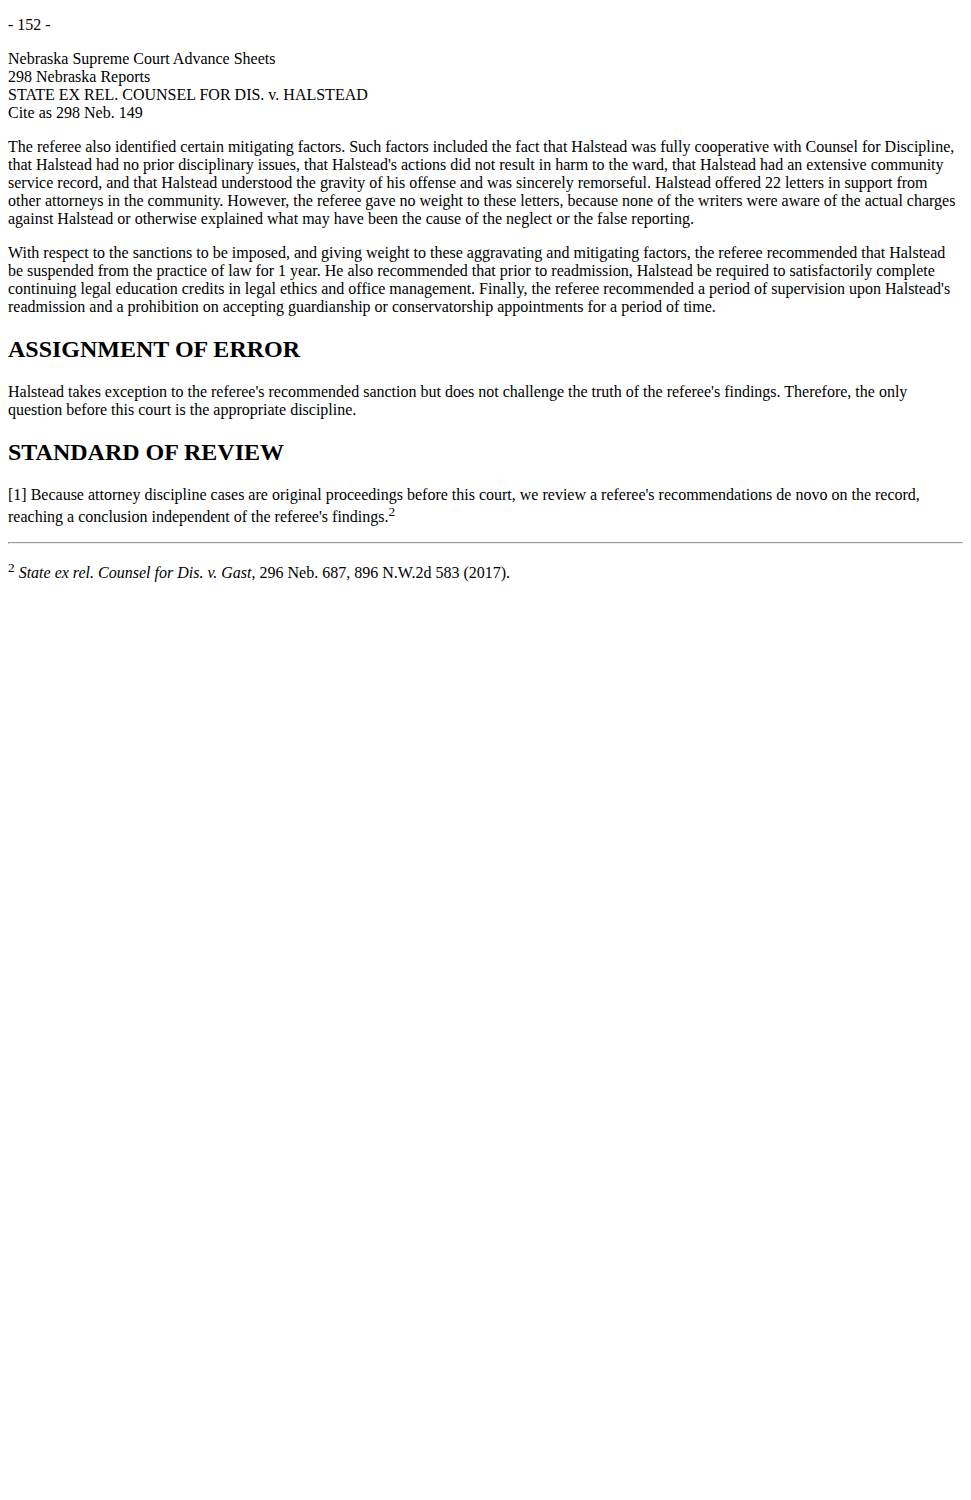- 152 -
Nebraska Supreme Court Advance Sheets
298 Nebraska Reports
STATE EX REL. COUNSEL FOR DIS. v. HALSTEAD
Cite as 298 Neb. 149
The referee also identified certain mitigating factors. Such factors included the fact that Halstead was fully cooperative with Counsel for Discipline, that Halstead had no prior disciplinary issues, that Halstead's actions did not result in harm to the ward, that Halstead had an extensive community service record, and that Halstead understood the gravity of his offense and was sincerely remorseful. Halstead offered 22 letters in support from other attorneys in the community. However, the referee gave no weight to these letters, because none of the writers were aware of the actual charges against Halstead or otherwise explained what may have been the cause of the neglect or the false reporting.
With respect to the sanctions to be imposed, and giving weight to these aggravating and mitigating factors, the referee recommended that Halstead be suspended from the practice of law for 1 year. He also recommended that prior to readmission, Halstead be required to satisfactorily complete continuing legal education credits in legal ethics and office management. Finally, the referee recommended a period of supervision upon Halstead's readmission and a prohibition on accepting guardianship or conservatorship appointments for a period of time.
ASSIGNMENT OF ERROR
Halstead takes exception to the referee's recommended sanction but does not challenge the truth of the referee's findings. Therefore, the only question before this court is the appropriate discipline.
STANDARD OF REVIEW
[1] Because attorney discipline cases are original proceedings before this court, we review a referee's recommendations de novo on the record, reaching a conclusion independent of the referee's findings.2
2 State ex rel. Counsel for Dis. v. Gast, 296 Neb. 687, 896 N.W.2d 583 (2017).